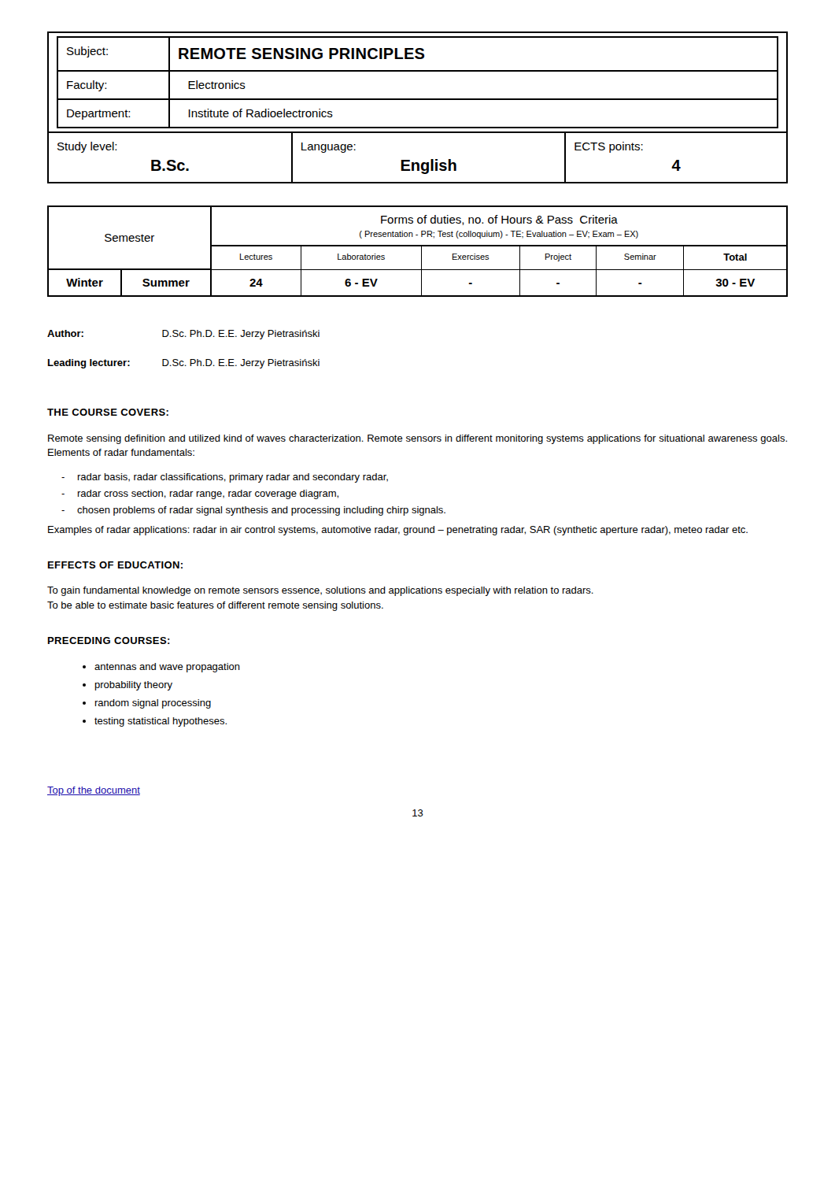| / Subject: / REMOTE SENSING PRINCIPLES / / Faculty: / Electronics / / Department: / Institute of Radioelectronics / |
| Study level: B.Sc. | Language: English | ECTS points: 4 |
| Semester | Forms of duties, no. of Hours & Pass Criteria ( Presentation - PR; Test (colloquium) - TE; Evaluation – EV; Exam – EX) |
| Lectures | Laboratories | Exercises | Project | Seminar | Total |
| Winter | Summer | 24 | 6 - EV | - | - | - | 30 - EV |
| Author: | D.Sc. Ph.D. E.E. Jerzy Pietrasiński |
| Leading lecturer: | D.Sc. Ph.D. E.E. Jerzy Pietrasiński |
THE COURSE COVERS:
Remote sensing definition and utilized kind of waves characterization. Remote sensors in different monitoring systems applications for situational awareness goals. Elements of radar fundamentals:
radar basis, radar classifications, primary radar and secondary radar,
radar cross section, radar range, radar coverage diagram,
chosen problems of radar signal synthesis and processing including chirp signals.
Examples of radar applications: radar in air control systems, automotive radar, ground – penetrating radar, SAR (synthetic aperture radar), meteo radar etc.
EFFECTS OF EDUCATION:
To gain fundamental knowledge on remote sensors essence, solutions and applications especially with relation to radars.
To be able to estimate basic features of different remote sensing solutions.
PRECEDING COURSES:
antennas and wave propagation
probability theory
random signal processing
testing statistical hypotheses.
Top of the document
13